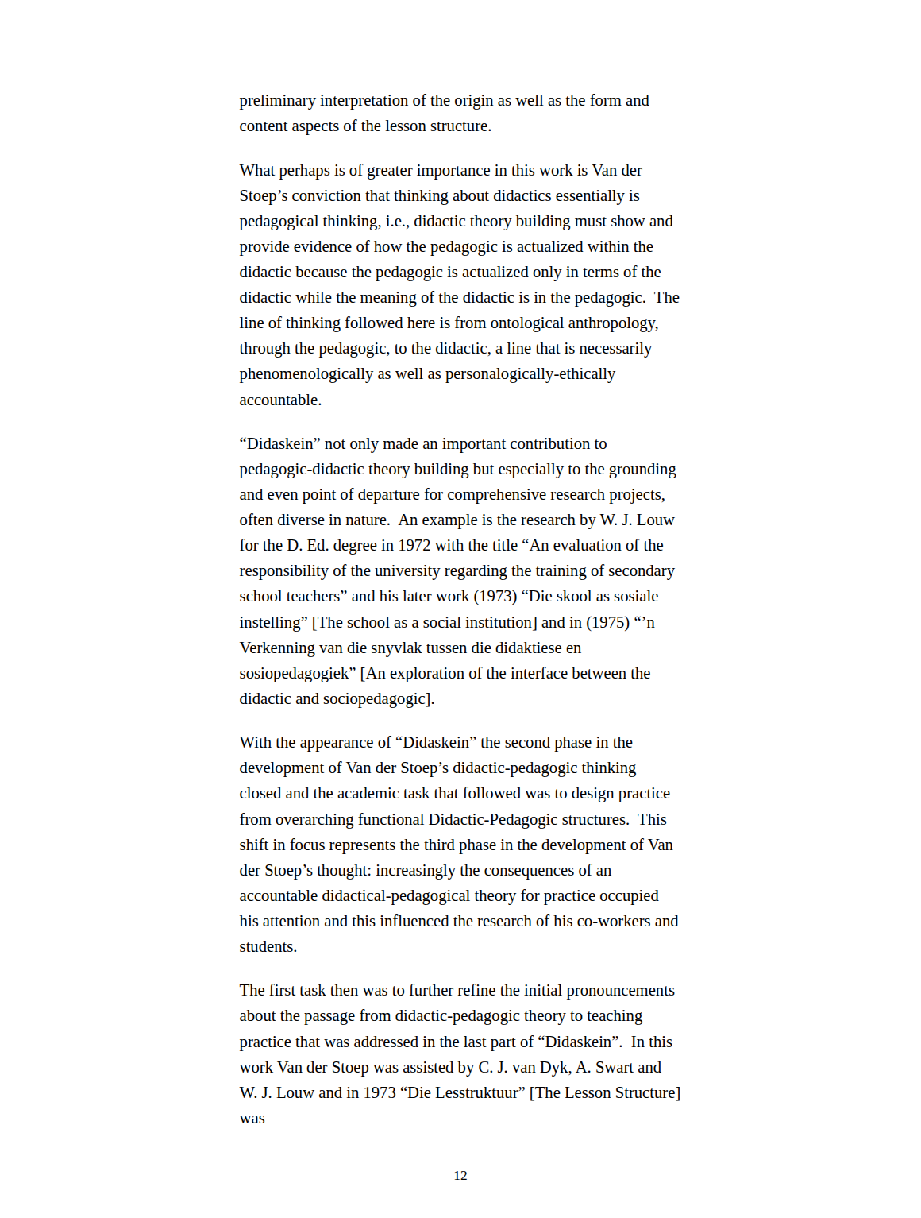preliminary interpretation of the origin as well as the form and content aspects of the lesson structure.
What perhaps is of greater importance in this work is Van der Stoep’s conviction that thinking about didactics essentially is pedagogical thinking, i.e., didactic theory building must show and provide evidence of how the pedagogic is actualized within the didactic because the pedagogic is actualized only in terms of the didactic while the meaning of the didactic is in the pedagogic. The line of thinking followed here is from ontological anthropology, through the pedagogic, to the didactic, a line that is necessarily phenomenologically as well as personalogically-ethically accountable.
“Didaskein” not only made an important contribution to pedagogic-didactic theory building but especially to the grounding and even point of departure for comprehensive research projects, often diverse in nature. An example is the research by W. J. Louw for the D. Ed. degree in 1972 with the title “An evaluation of the responsibility of the university regarding the training of secondary school teachers” and his later work (1973) “Die skool as sosiale instelling” [The school as a social institution] and in (1975) “’n Verkenning van die snyvlak tussen die didaktiese en sosiopedagogiek” [An exploration of the interface between the didactic and sociopedagogic].
With the appearance of “Didaskein” the second phase in the development of Van der Stoep’s didactic-pedagogic thinking closed and the academic task that followed was to design practice from overarching functional Didactic-Pedagogic structures. This shift in focus represents the third phase in the development of Van der Stoep’s thought: increasingly the consequences of an accountable didactical-pedagogical theory for practice occupied his attention and this influenced the research of his co-workers and students.
The first task then was to further refine the initial pronouncements about the passage from didactic-pedagogic theory to teaching practice that was addressed in the last part of “Didaskein”. In this work Van der Stoep was assisted by C. J. van Dyk, A. Swart and W. J. Louw and in 1973 “Die Lesstruktuur” [The Lesson Structure] was
12